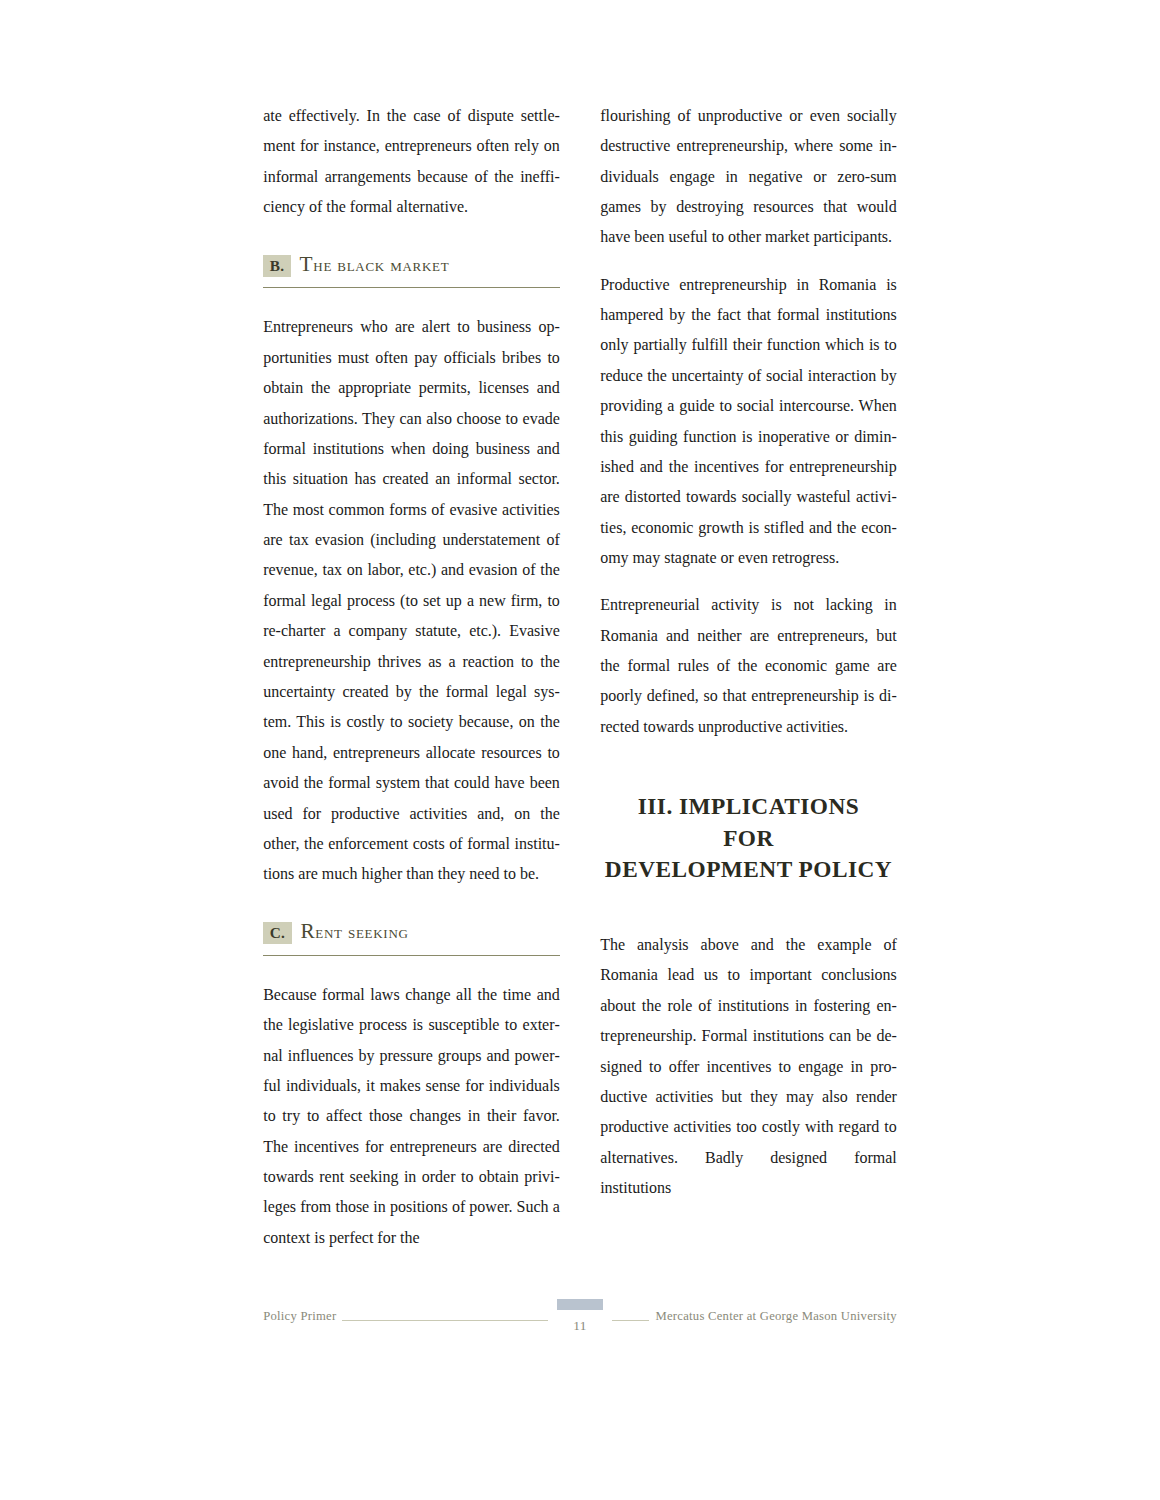ate effectively. In the case of dispute settlement for instance, entrepreneurs often rely on informal arrangements because of the inefficiency of the formal alternative.
B. The black market
Entrepreneurs who are alert to business opportunities must often pay officials bribes to obtain the appropriate permits, licenses and authorizations. They can also choose to evade formal institutions when doing business and this situation has created an informal sector. The most common forms of evasive activities are tax evasion (including understatement of revenue, tax on labor, etc.) and evasion of the formal legal process (to set up a new firm, to re-charter a company statute, etc.). Evasive entrepreneurship thrives as a reaction to the uncertainty created by the formal legal system. This is costly to society because, on the one hand, entrepreneurs allocate resources to avoid the formal system that could have been used for productive activities and, on the other, the enforcement costs of formal institutions are much higher than they need to be.
C. Rent seeking
Because formal laws change all the time and the legislative process is susceptible to external influences by pressure groups and powerful individuals, it makes sense for individuals to try to affect those changes in their favor. The incentives for entrepreneurs are directed towards rent seeking in order to obtain privileges from those in positions of power. Such a context is perfect for the
flourishing of unproductive or even socially destructive entrepreneurship, where some individuals engage in negative or zero-sum games by destroying resources that would have been useful to other market participants.
Productive entrepreneurship in Romania is hampered by the fact that formal institutions only partially fulfill their function which is to reduce the uncertainty of social interaction by providing a guide to social intercourse. When this guiding function is inoperative or diminished and the incentives for entrepreneurship are distorted towards socially wasteful activities, economic growth is stifled and the economy may stagnate or even retrogress.
Entrepreneurial activity is not lacking in Romania and neither are entrepreneurs, but the formal rules of the economic game are poorly defined, so that entrepreneurship is directed towards unproductive activities.
III. IMPLICATIONS
FOR
DEVELOPMENT POLICY
The analysis above and the example of Romania lead us to important conclusions about the role of institutions in fostering entrepreneurship. Formal institutions can be designed to offer incentives to engage in productive activities but they may also render productive activities too costly with regard to alternatives. Badly designed formal institutions
Policy Primer
11
Mercatus Center at George Mason University